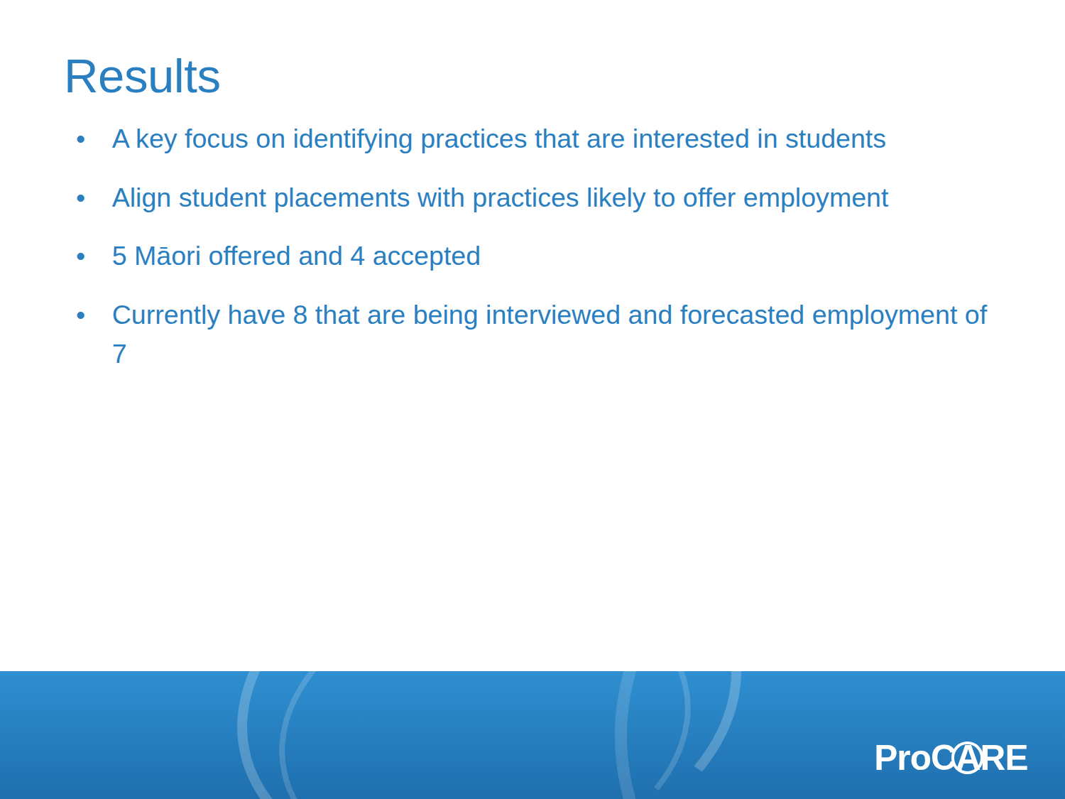Results
A key focus on identifying practices that are interested in students
Align student placements with practices likely to offer employment
5 Māori offered and 4 accepted
Currently have 8 that are being interviewed and forecasted employment of 7
ProCARE